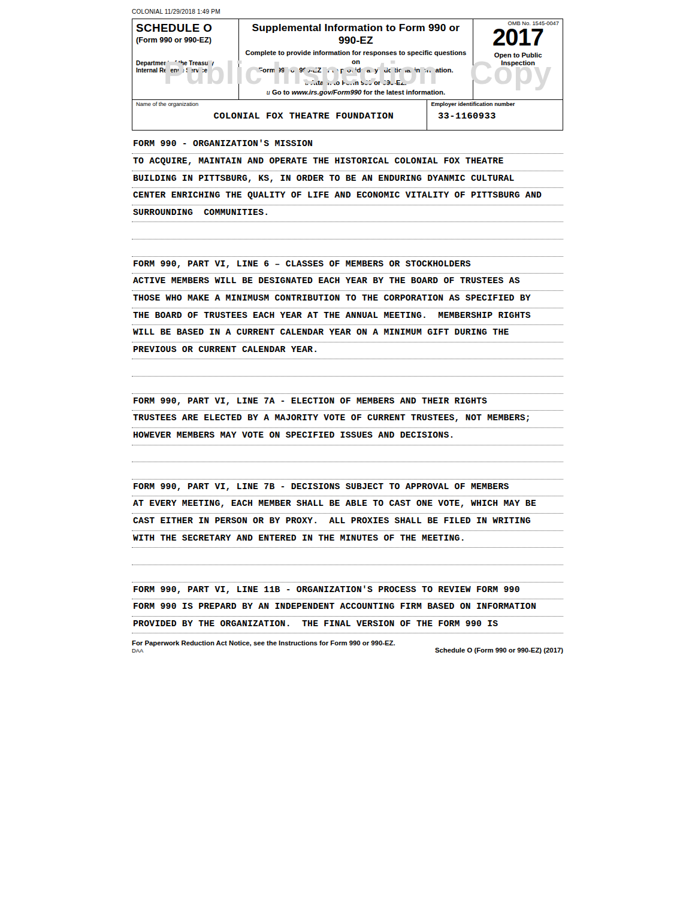COLONIAL 11/29/2018 1:49 PM
Public Inspection Copy
SCHEDULE O
(Form 990 or 990-EZ)
Department of the Treasury
Internal Revenue Service
Supplemental Information to Form 990 or 990-EZ
Complete to provide information for responses to specific questions on
Form 990 or 990-EZ or to provide any additional information.
u Attach to Form 990 or 990-EZ.
u Go to www.irs.gov/Form990 for the latest information.
OMB No. 1545-0047
2017
Open to Public
Inspection
Name of the organization
COLONIAL FOX THEATRE FOUNDATION
Employer identification number
33-1160933
FORM 990 - ORGANIZATION'S MISSION
TO ACQUIRE, MAINTAIN AND OPERATE THE HISTORICAL COLONIAL FOX THEATRE
BUILDING IN PITTSBURG, KS, IN ORDER TO BE AN ENDURING DYANMIC CULTURAL
CENTER ENRICHING THE QUALITY OF LIFE AND ECONOMIC VITALITY OF PITTSBURG AND
SURROUNDING COMMUNITIES.
FORM 990, PART VI, LINE 6 – CLASSES OF MEMBERS OR STOCKHOLDERS
ACTIVE MEMBERS WILL BE DESIGNATED EACH YEAR BY THE BOARD OF TRUSTEES AS
THOSE WHO MAKE A MINIMUSM CONTRIBUTION TO THE CORPORATION AS SPECIFIED BY
THE BOARD OF TRUSTEES EACH YEAR AT THE ANNUAL MEETING. MEMBERSHIP RIGHTS
WILL BE BASED IN A CURRENT CALENDAR YEAR ON A MINIMUM GIFT DURING THE
PREVIOUS OR CURRENT CALENDAR YEAR.
FORM 990, PART VI, LINE 7A - ELECTION OF MEMBERS AND THEIR RIGHTS
TRUSTEES ARE ELECTED BY A MAJORITY VOTE OF CURRENT TRUSTEES, NOT MEMBERS;
HOWEVER MEMBERS MAY VOTE ON SPECIFIED ISSUES AND DECISIONS.
FORM 990, PART VI, LINE 7B - DECISIONS SUBJECT TO APPROVAL OF MEMBERS
AT EVERY MEETING, EACH MEMBER SHALL BE ABLE TO CAST ONE VOTE, WHICH MAY BE
CAST EITHER IN PERSON OR BY PROXY. ALL PROXIES SHALL BE FILED IN WRITING
WITH THE SECRETARY AND ENTERED IN THE MINUTES OF THE MEETING.
FORM 990, PART VI, LINE 11B - ORGANIZATION'S PROCESS TO REVIEW FORM 990
FORM 990 IS PREPARD BY AN INDEPENDENT ACCOUNTING FIRM BASED ON INFORMATION
PROVIDED BY THE ORGANIZATION. THE FINAL VERSION OF THE FORM 990 IS
For Paperwork Reduction Act Notice, see the Instructions for Form 990 or 990-EZ.
DAA
Schedule O (Form 990 or 990-EZ) (2017)